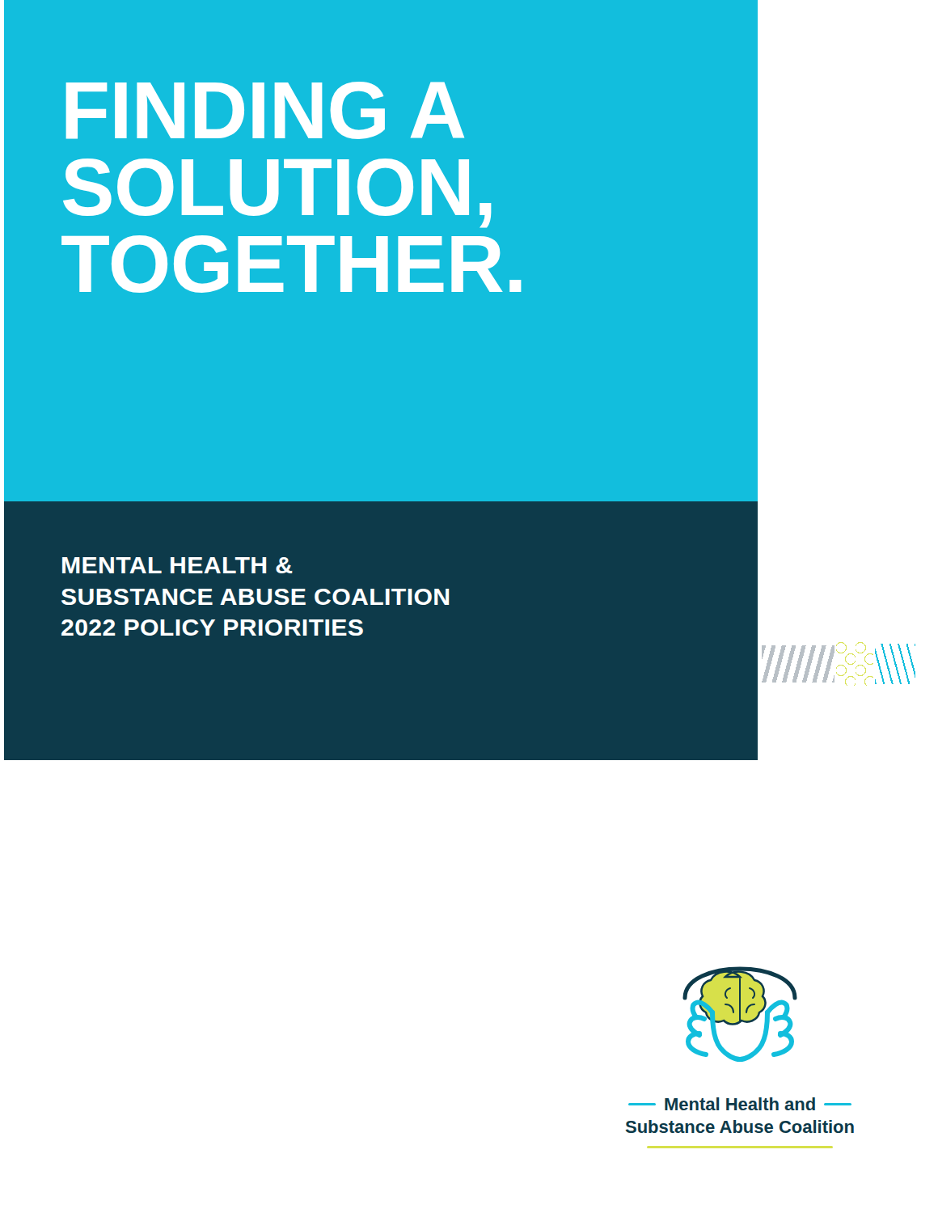Finding a
Solution,
Together.
Mental Health &
Substance Abuse Coalition
2022 Policy Priorities
Mental Health and
Substance Abuse Coalition